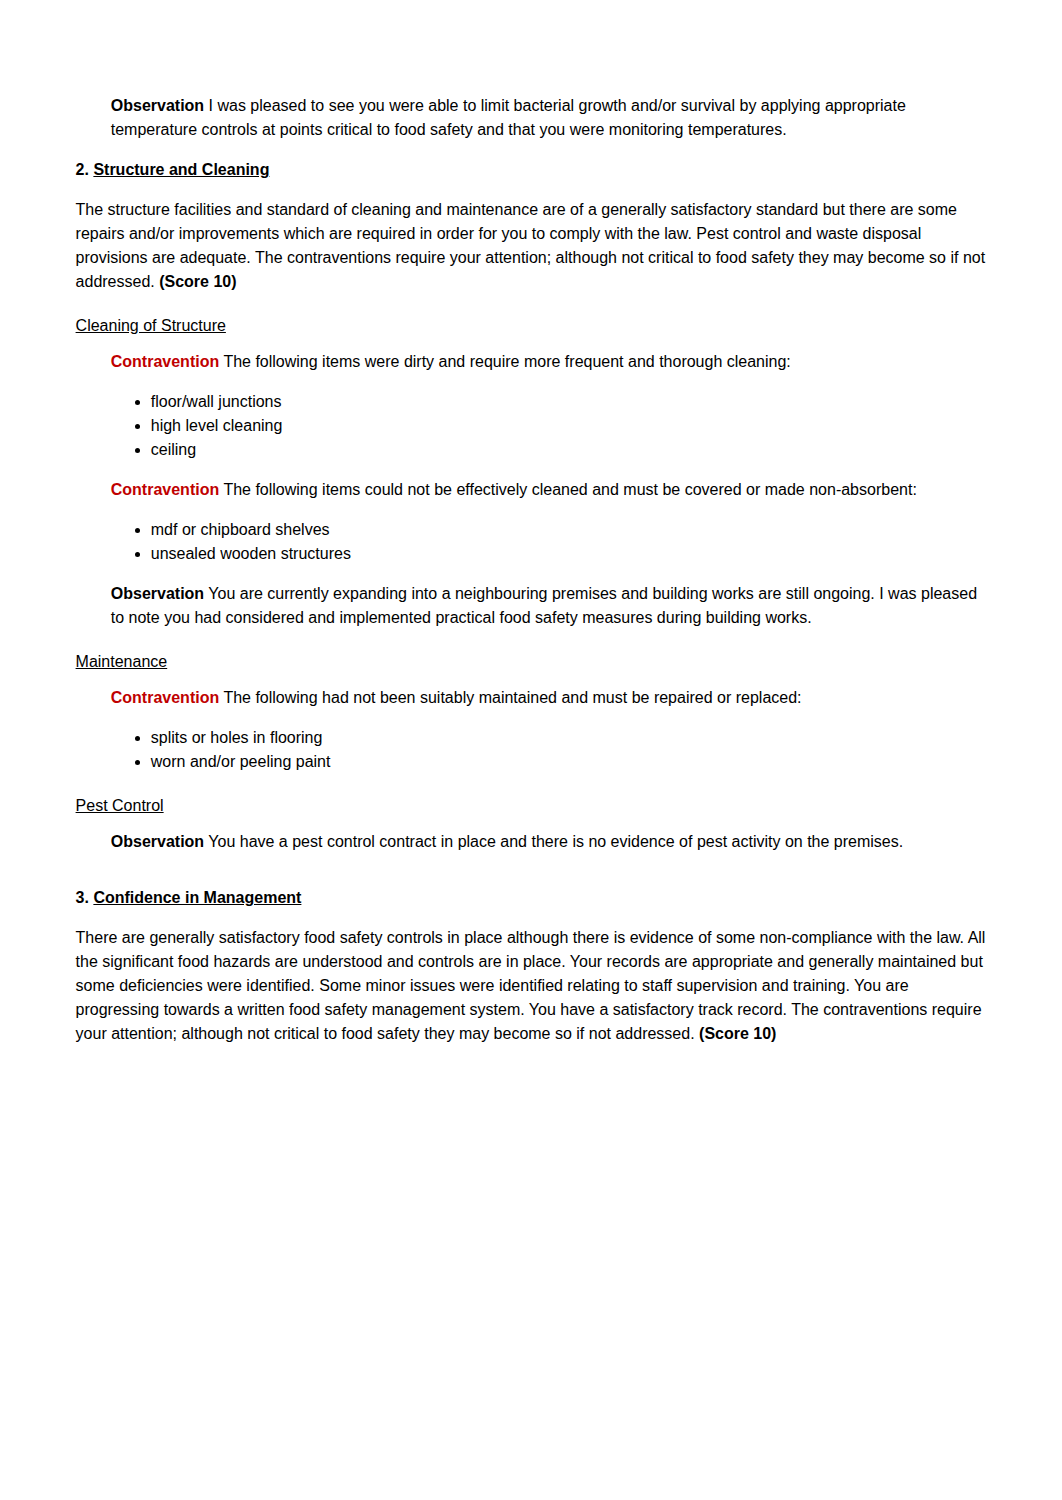Observation I was pleased to see you were able to limit bacterial growth and/or survival by applying appropriate temperature controls at points critical to food safety and that you were monitoring temperatures.
2. Structure and Cleaning
The structure facilities and standard of cleaning and maintenance are of a generally satisfactory standard but there are some repairs and/or improvements which are required in order for you to comply with the law. Pest control and waste disposal provisions are adequate. The contraventions require your attention; although not critical to food safety they may become so if not addressed. (Score 10)
Cleaning of Structure
Contravention The following items were dirty and require more frequent and thorough cleaning:
floor/wall junctions
high level cleaning
ceiling
Contravention The following items could not be effectively cleaned and must be covered or made non-absorbent:
mdf or chipboard shelves
unsealed wooden structures
Observation You are currently expanding into a neighbouring premises and building works are still ongoing. I was pleased to note you had considered and implemented practical food safety measures during building works.
Maintenance
Contravention The following had not been suitably maintained and must be repaired or replaced:
splits or holes in flooring
worn and/or peeling paint
Pest Control
Observation You have a pest control contract in place and there is no evidence of pest activity on the premises.
3. Confidence in Management
There are generally satisfactory food safety controls in place although there is evidence of some non-compliance with the law. All the significant food hazards are understood and controls are in place. Your records are appropriate and generally maintained but some deficiencies were identified. Some minor issues were identified relating to staff supervision and training. You are progressing towards a written food safety management system. You have a satisfactory track record. The contraventions require your attention; although not critical to food safety they may become so if not addressed. (Score 10)